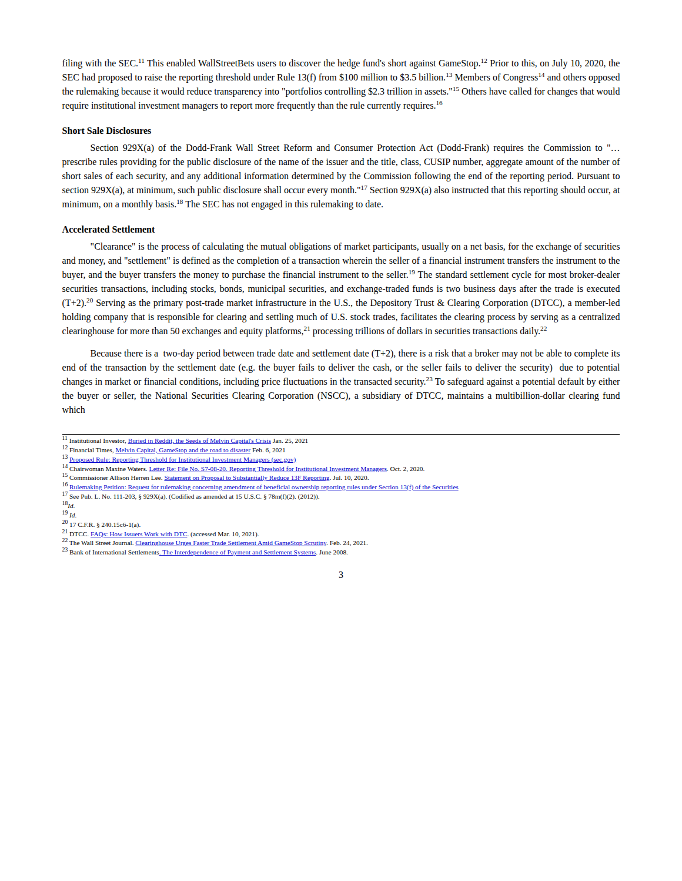filing with the SEC.11 This enabled WallStreetBets users to discover the hedge fund's short against GameStop.12 Prior to this, on July 10, 2020, the SEC had proposed to raise the reporting threshold under Rule 13(f) from $100 million to $3.5 billion.13 Members of Congress14 and others opposed the rulemaking because it would reduce transparency into "portfolios controlling $2.3 trillion in assets."15 Others have called for changes that would require institutional investment managers to report more frequently than the rule currently requires.16
Short Sale Disclosures
Section 929X(a) of the Dodd-Frank Wall Street Reform and Consumer Protection Act (Dodd-Frank) requires the Commission to "…prescribe rules providing for the public disclosure of the name of the issuer and the title, class, CUSIP number, aggregate amount of the number of short sales of each security, and any additional information determined by the Commission following the end of the reporting period. Pursuant to section 929X(a), at minimum, such public disclosure shall occur every month."17 Section 929X(a) also instructed that this reporting should occur, at minimum, on a monthly basis.18 The SEC has not engaged in this rulemaking to date.
Accelerated Settlement
"Clearance" is the process of calculating the mutual obligations of market participants, usually on a net basis, for the exchange of securities and money, and "settlement" is defined as the completion of a transaction wherein the seller of a financial instrument transfers the instrument to the buyer, and the buyer transfers the money to purchase the financial instrument to the seller.19 The standard settlement cycle for most broker-dealer securities transactions, including stocks, bonds, municipal securities, and exchange-traded funds is two business days after the trade is executed (T+2).20 Serving as the primary post-trade market infrastructure in the U.S., the Depository Trust & Clearing Corporation (DTCC), a member-led holding company that is responsible for clearing and settling much of U.S. stock trades, facilitates the clearing process by serving as a centralized clearinghouse for more than 50 exchanges and equity platforms,21 processing trillions of dollars in securities transactions daily.22
Because there is a two-day period between trade date and settlement date (T+2), there is a risk that a broker may not be able to complete its end of the transaction by the settlement date (e.g. the buyer fails to deliver the cash, or the seller fails to deliver the security) due to potential changes in market or financial conditions, including price fluctuations in the transacted security.23 To safeguard against a potential default by either the buyer or seller, the National Securities Clearing Corporation (NSCC), a subsidiary of DTCC, maintains a multibillion-dollar clearing fund which
11 Institutional Investor, Buried in Reddit, the Seeds of Melvin Capital's Crisis Jan. 25, 2021
12 Financial Times, Melvin Capital, GameStop and the road to disaster Feb. 6, 2021
13 Proposed Rule: Reporting Threshold for Institutional Investment Managers (sec.gov)
14 Chairwoman Maxine Waters. Letter Re: File No. S7-08-20. Reporting Threshold for Institutional Investment Managers. Oct. 2, 2020.
15 Commissioner Allison Herren Lee. Statement on Proposal to Substantially Reduce 13F Reporting. Jul. 10, 2020.
16 Rulemaking Petition: Request for rulemaking concerning amendment of beneficial ownership reporting rules under Section 13(f) of the Securities
17 See Pub. L. No. 111-203, § 929X(a). (Codified as amended at 15 U.S.C. § 78m(f)(2). (2012)).
18Id.
19 Id.
20 17 C.F.R. § 240.15c6-1(a).
21 DTCC. FAQs: How Issuers Work with DTC. (accessed Mar. 10, 2021).
22 The Wall Street Journal. Clearinghouse Urges Faster Trade Settlement Amid GameStop Scrutiny. Feb. 24, 2021.
23 Bank of International Settlements. The Interdependence of Payment and Settlement Systems. June 2008.
3